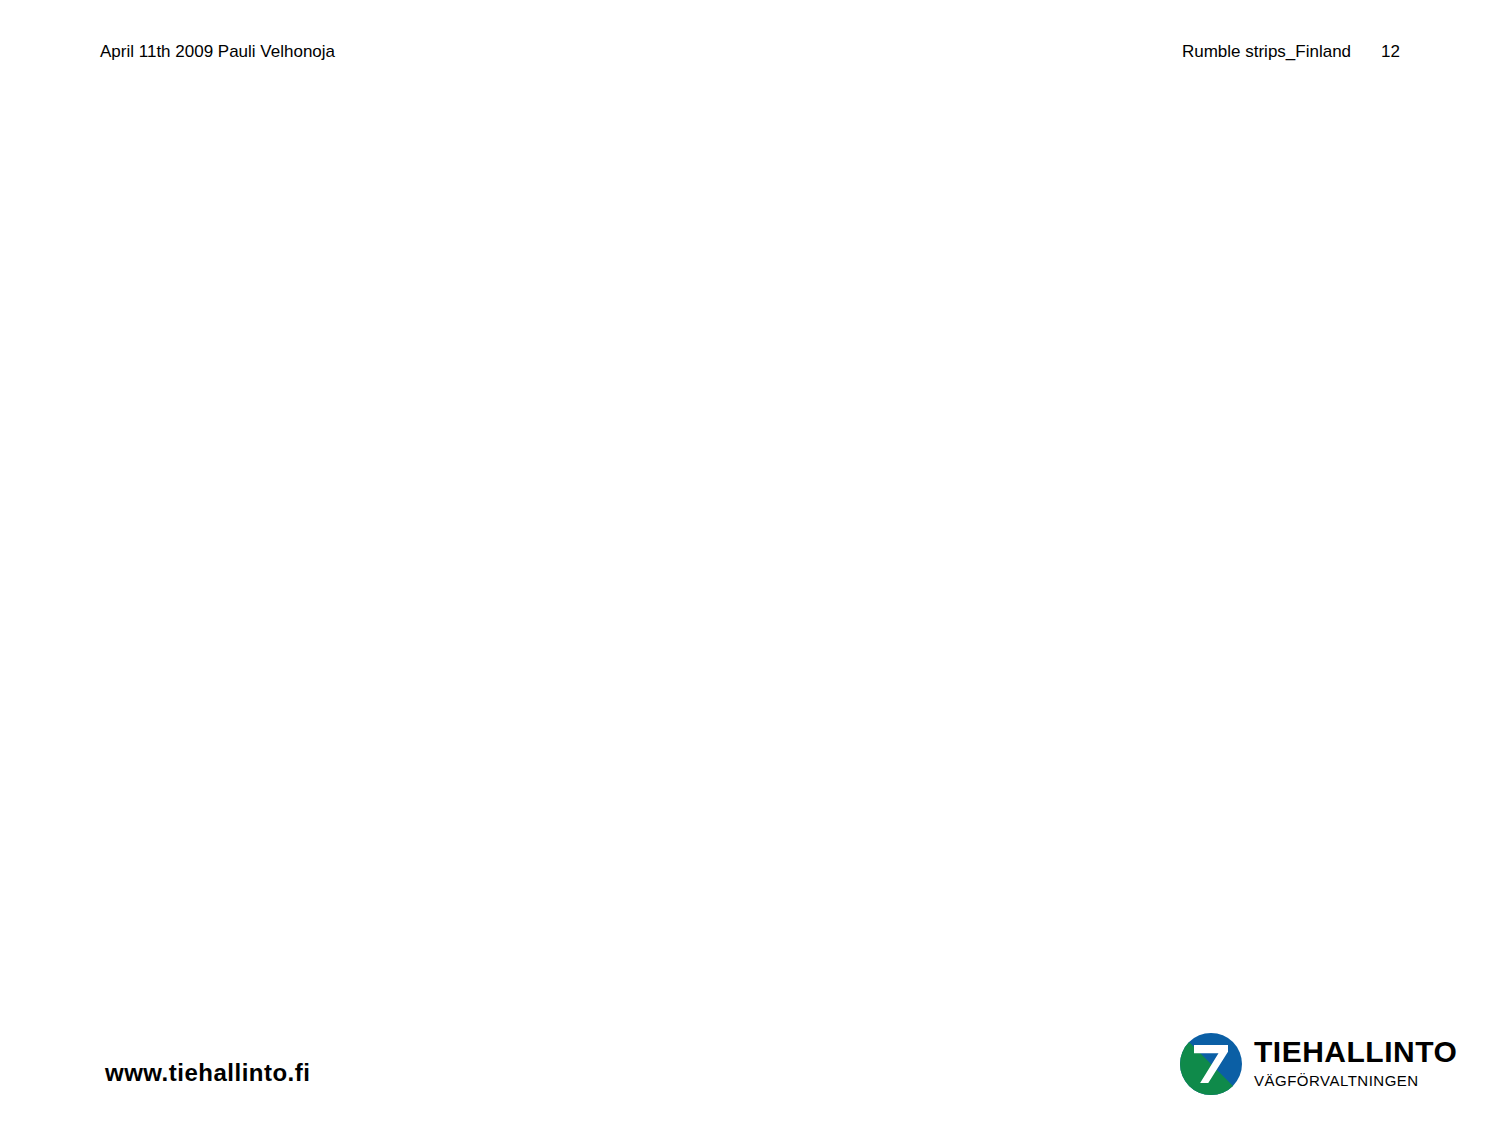April 11th 2009 Pauli Velhonoja
Rumble strips_Finland12
www.tiehallinto.fi
TIEHALLINTO
VÄGFÖRVALTNINGEN